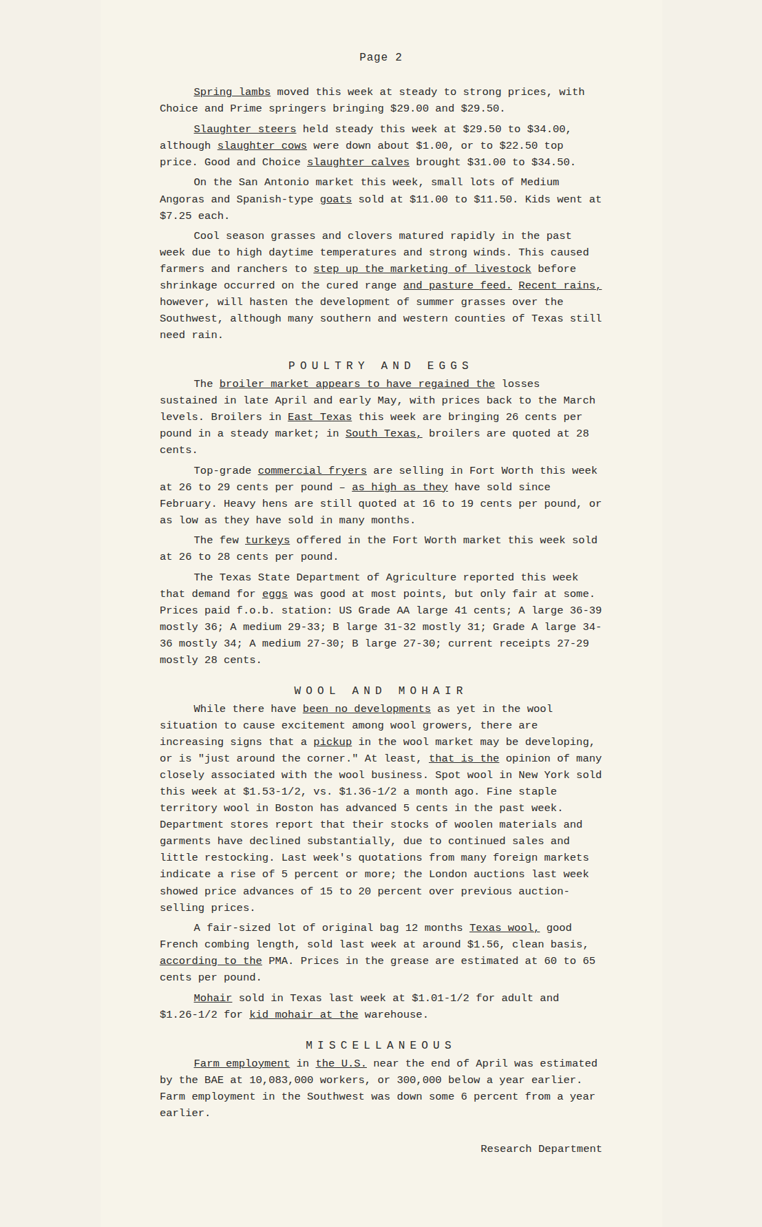Page 2
Spring lambs moved this week at steady to strong prices, with Choice and Prime springers bringing $29.00 and $29.50.
Slaughter steers held steady this week at $29.50 to $34.00, although slaughter cows were down about $1.00, or to $22.50 top price. Good and Choice slaughter calves brought $31.00 to $34.50.
On the San Antonio market this week, small lots of Medium Angoras and Spanish-type goats sold at $11.00 to $11.50. Kids went at $7.25 each.
Cool season grasses and clovers matured rapidly in the past week due to high daytime temperatures and strong winds. This caused farmers and ranchers to step up the marketing of livestock before shrinkage occurred on the cured range and pasture feed. Recent rains, however, will hasten the development of summer grasses over the Southwest, although many southern and western counties of Texas still need rain.
Poultry and Eggs
The broiler market appears to have regained the losses sustained in late April and early May, with prices back to the March levels. Broilers in East Texas this week are bringing 26 cents per pound in a steady market; in South Texas, broilers are quoted at 28 cents.
Top-grade commercial fryers are selling in Fort Worth this week at 26 to 29 cents per pound – as high as they have sold since February. Heavy hens are still quoted at 16 to 19 cents per pound, or as low as they have sold in many months.
The few turkeys offered in the Fort Worth market this week sold at 26 to 28 cents per pound.
The Texas State Department of Agriculture reported this week that demand for eggs was good at most points, but only fair at some. Prices paid f.o.b. station: US Grade AA large 41 cents; A large 36-39 mostly 36; A medium 29-33; B large 31-32 mostly 31; Grade A large 34-36 mostly 34; A medium 27-30; B large 27-30; current receipts 27-29 mostly 28 cents.
Wool and Mohair
While there have been no developments as yet in the wool situation to cause excitement among wool growers, there are increasing signs that a pickup in the wool market may be developing, or is "just around the corner." At least, that is the opinion of many closely associated with the wool business. Spot wool in New York sold this week at $1.53-1/2, vs. $1.36-1/2 a month ago. Fine staple territory wool in Boston has advanced 5 cents in the past week. Department stores report that their stocks of woolen materials and garments have declined substantially, due to continued sales and little restocking. Last week's quotations from many foreign markets indicate a rise of 5 percent or more; the London auctions last week showed price advances of 15 to 20 percent over previous auction-selling prices.
A fair-sized lot of original bag 12 months Texas wool, good French combing length, sold last week at around $1.56, clean basis, according to the PMA. Prices in the grease are estimated at 60 to 65 cents per pound.
Mohair sold in Texas last week at $1.01-1/2 for adult and $1.26-1/2 for kid mohair at the warehouse.
Miscellaneous
Farm employment in the U.S. near the end of April was estimated by the BAE at 10,083,000 workers, or 300,000 below a year earlier. Farm employment in the Southwest was down some 6 percent from a year earlier.
Research Department